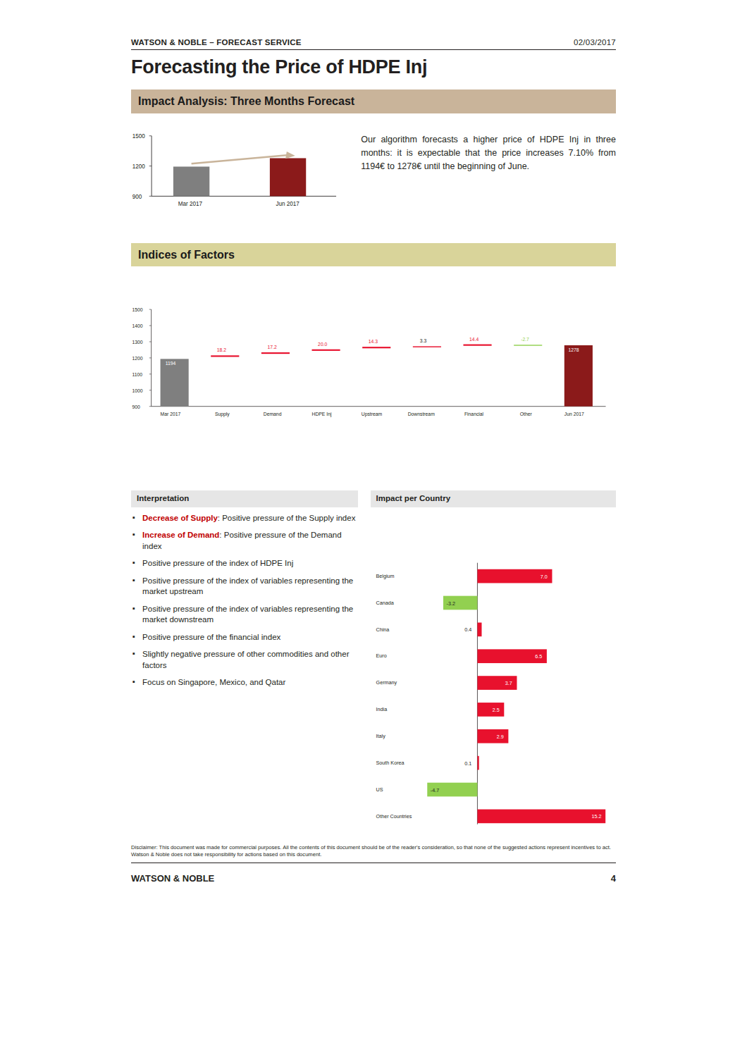WATSON & NOBLE – FORECAST SERVICE
02/03/2017
Forecasting the Price of HDPE Inj
Impact Analysis: Three Months Forecast
1500 1200 900 Mar 2017 Jun 2017
Our algorithm forecasts a higher price of HDPE Inj in three months: it is expectable that the price increases 7.10% from 1194€ to 1278€ until the beginning of June.
Indices of Factors
1500 1400 1300 1200 1100 1000 900 1194 18.2 17.2 20.0 14.3 3.3 14.4 -2.7 1278 Mar 2017 Supply Demand HDPE Inj Upstream Downstream Financial Other Jun 2017
Interpretation
Decrease of Supply: Positive pressure of the Supply index
Increase of Demand: Positive pressure of the Demand index
Positive pressure of the index of HDPE Inj
Positive pressure of the index of variables representing the market upstream
Positive pressure of the index of variables representing the market downstream
Positive pressure of the financial index
Slightly negative pressure of other commodities and other factors
Focus on Singapore, Mexico, and Qatar
Impact per Country
Belgium 7.0 Canada -3.2 China 0.4 Euro 6.5 Germany 3.7 India 2.5 Italy 2.9 South Korea 0.1 US -4.7 Other Countries 15.2
Disclaimer: This document was made for commercial purposes. All the contents of this document should be of the reader's consideration, so that none of the suggested actions represent incentives to act. Watson & Noble does not take responsibility for actions based on this document.
WATSON & NOBLE
4